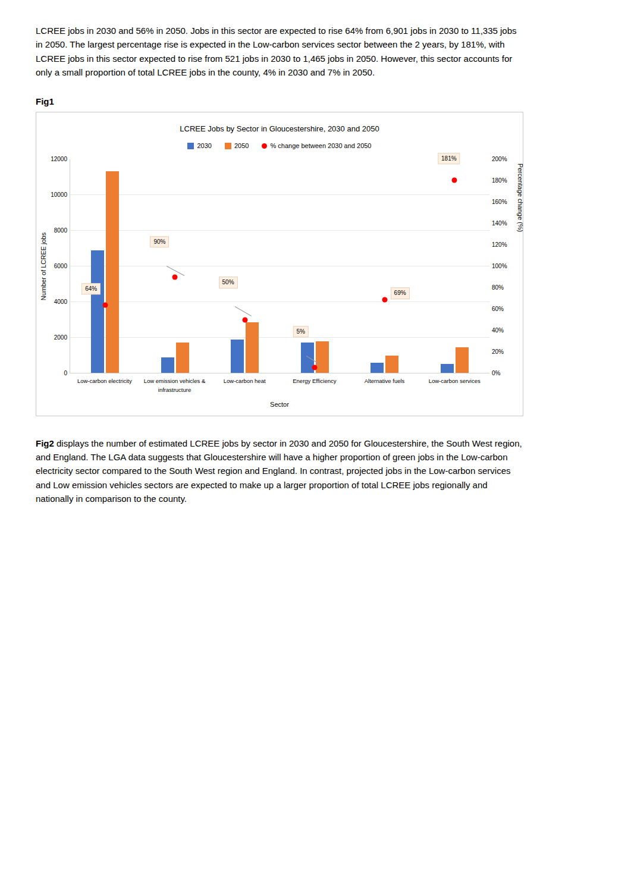LCREE jobs in 2030 and 56% in 2050. Jobs in this sector are expected to rise 64% from 6,901 jobs in 2030 to 11,335 jobs in 2050. The largest percentage rise is expected in the Low-carbon services sector between the 2 years, by 181%, with LCREE jobs in this sector expected to rise from 521 jobs in 2030 to 1,465 jobs in 2050. However, this sector accounts for only a small proportion of total LCREE jobs in the county, 4% in 2030 and 7% in 2050.
Fig1
LCREE Jobs by Sector in Gloucestershire, 2030 and 2050
2030 2050 % change between 2030 and 2050
Number of LCREE jobs
12000
10000
8000
6000
4000
2000
0
64%
90%
50%
5%
69%
181%
Percentage change (%)
200%
180%
160%
140%
120%
100%
80%
60%
40%
20%
0%
Low-carbon electricity
Low emission vehicles & infrastructure
Low-carbon heat
Energy Efficiency
Alternative fuels
Low-carbon services
Sector
Fig2 displays the number of estimated LCREE jobs by sector in 2030 and 2050 for Gloucestershire, the South West region, and England. The LGA data suggests that Gloucestershire will have a higher proportion of green jobs in the Low-carbon electricity sector compared to the South West region and England. In contrast, projected jobs in the Low-carbon services and Low emission vehicles sectors are expected to make up a larger proportion of total LCREE jobs regionally and nationally in comparison to the county.